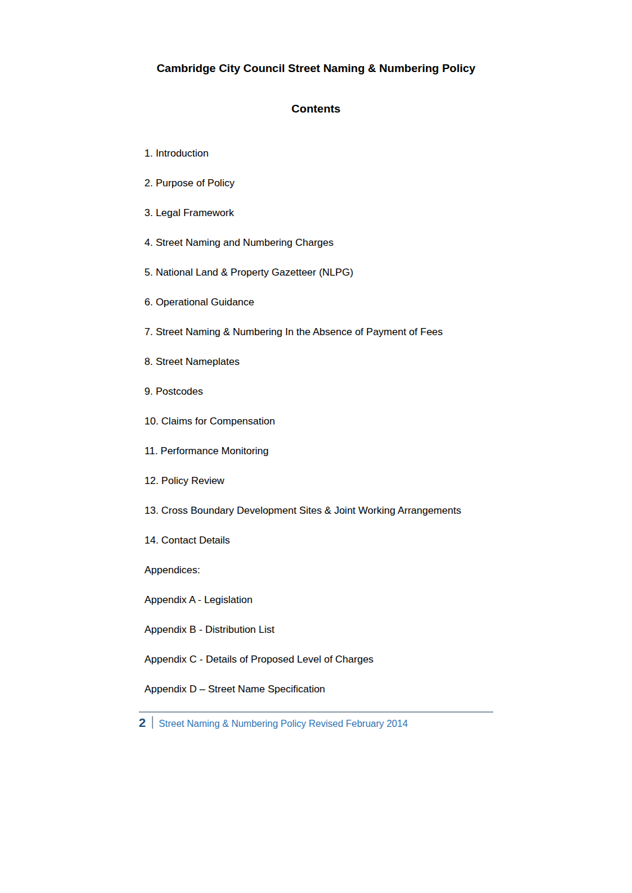Cambridge City Council Street Naming & Numbering Policy
Contents
1. Introduction
2. Purpose of Policy
3. Legal Framework
4. Street Naming and Numbering Charges
5. National Land & Property Gazetteer (NLPG)
6. Operational Guidance
7. Street Naming & Numbering In the Absence of Payment of Fees
8. Street Nameplates
9. Postcodes
10. Claims for Compensation
11. Performance Monitoring
12. Policy Review
13. Cross Boundary Development Sites & Joint Working Arrangements
14. Contact Details
Appendices:
Appendix A - Legislation
Appendix B - Distribution List
Appendix C - Details of Proposed Level of Charges
Appendix D – Street Name Specification
2 Street Naming & Numbering Policy Revised February 2014